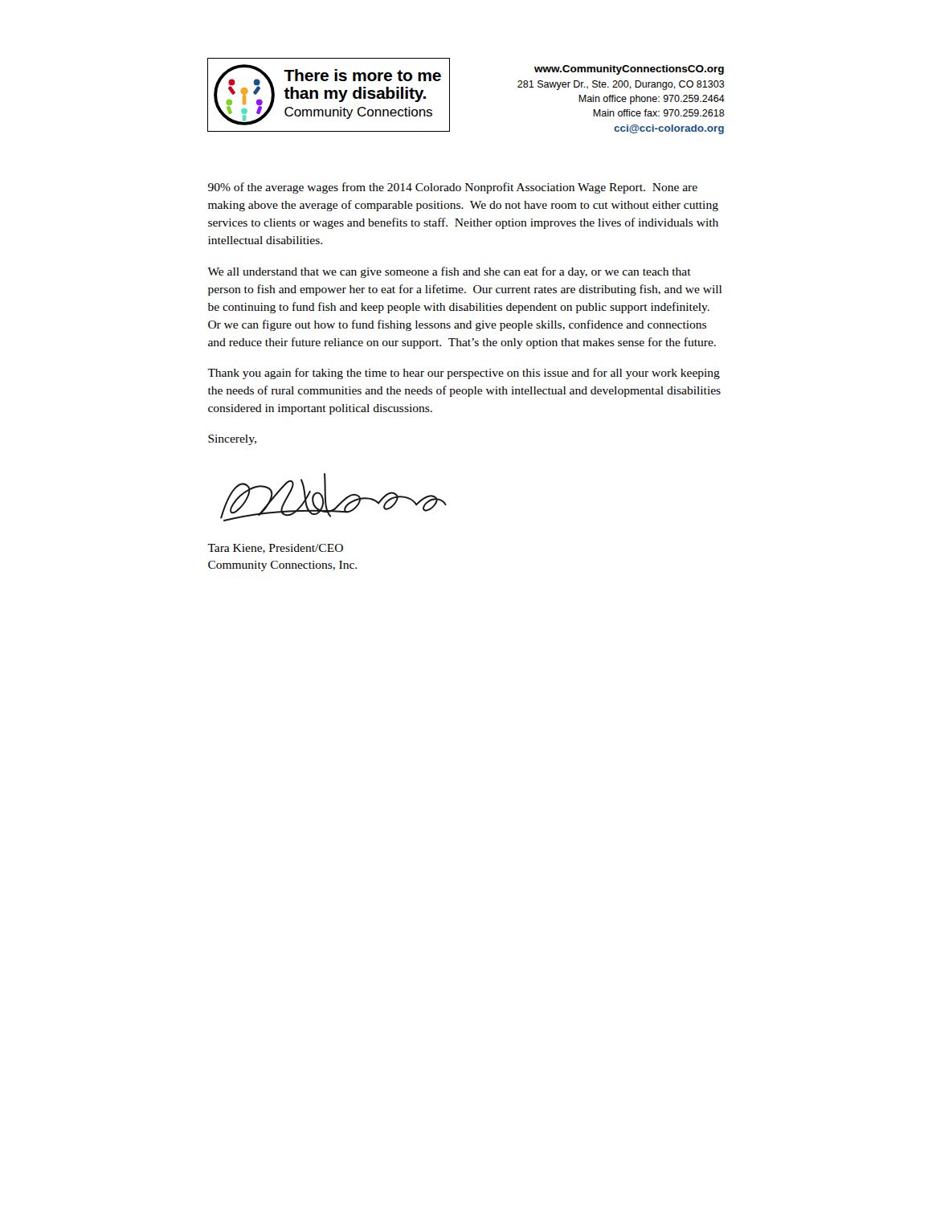There is more to me
than my disability.
Community Connections
www.CommunityConnectionsCO.org
281 Sawyer Dr., Ste. 200, Durango, CO 81303
Main office phone: 970.259.2464
Main office fax: 970.259.2618
cci@cci-colorado.org
90% of the average wages from the 2014 Colorado Nonprofit Association Wage Report. None are making above the average of comparable positions. We do not have room to cut without either cutting services to clients or wages and benefits to staff. Neither option improves the lives of individuals with intellectual disabilities.
We all understand that we can give someone a fish and she can eat for a day, or we can teach that person to fish and empower her to eat for a lifetime. Our current rates are distributing fish, and we will be continuing to fund fish and keep people with disabilities dependent on public support indefinitely. Or we can figure out how to fund fishing lessons and give people skills, confidence and connections and reduce their future reliance on our support. That’s the only option that makes sense for the future.
Thank you again for taking the time to hear our perspective on this issue and for all your work keeping the needs of rural communities and the needs of people with intellectual and developmental disabilities considered in important political discussions.
Sincerely,
Tara Kiene, President/CEO
Community Connections, Inc.